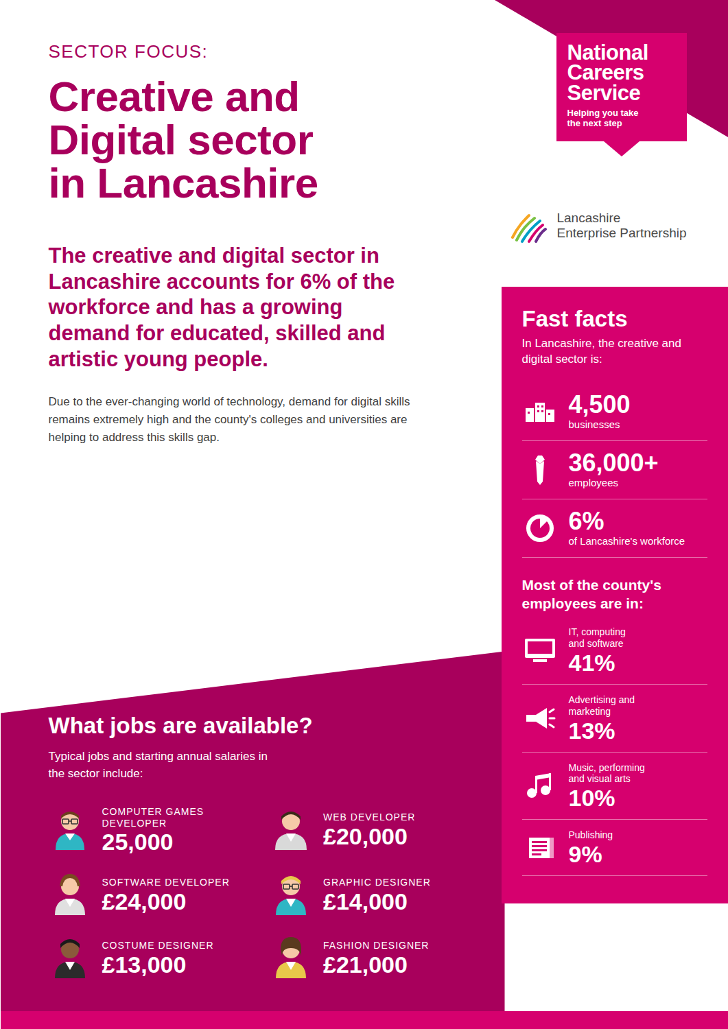National
Careers
Service
Helping you take
the next step
Sector focus:
Creative and
Digital sector
in Lancashire
Lancashire
Enterprise Partnership
The creative and digital sector in Lancashire accounts for 6% of the workforce and has a growing demand for educated, skilled and artistic young people.
Due to the ever-changing world of technology, demand for digital skills remains extremely high and the county's colleges and universities are helping to address this skills gap.
Fast facts
In Lancashire, the creative and digital sector is:
4,500
businesses
36,000+
employees
6%
of Lancashire's workforce
Most of the county's employees are in:
IT, computing
and software
41%
Advertising and
marketing
13%
Music, performing
and visual arts
10%
Publishing
9%
What jobs are available?
Typical jobs and starting annual salaries in the sector include:
Computer games developer
25,000
Web developer
£20,000
Software developer
£24,000
Graphic designer
£14,000
Costume designer
£13,000
Fashion designer
£21,000